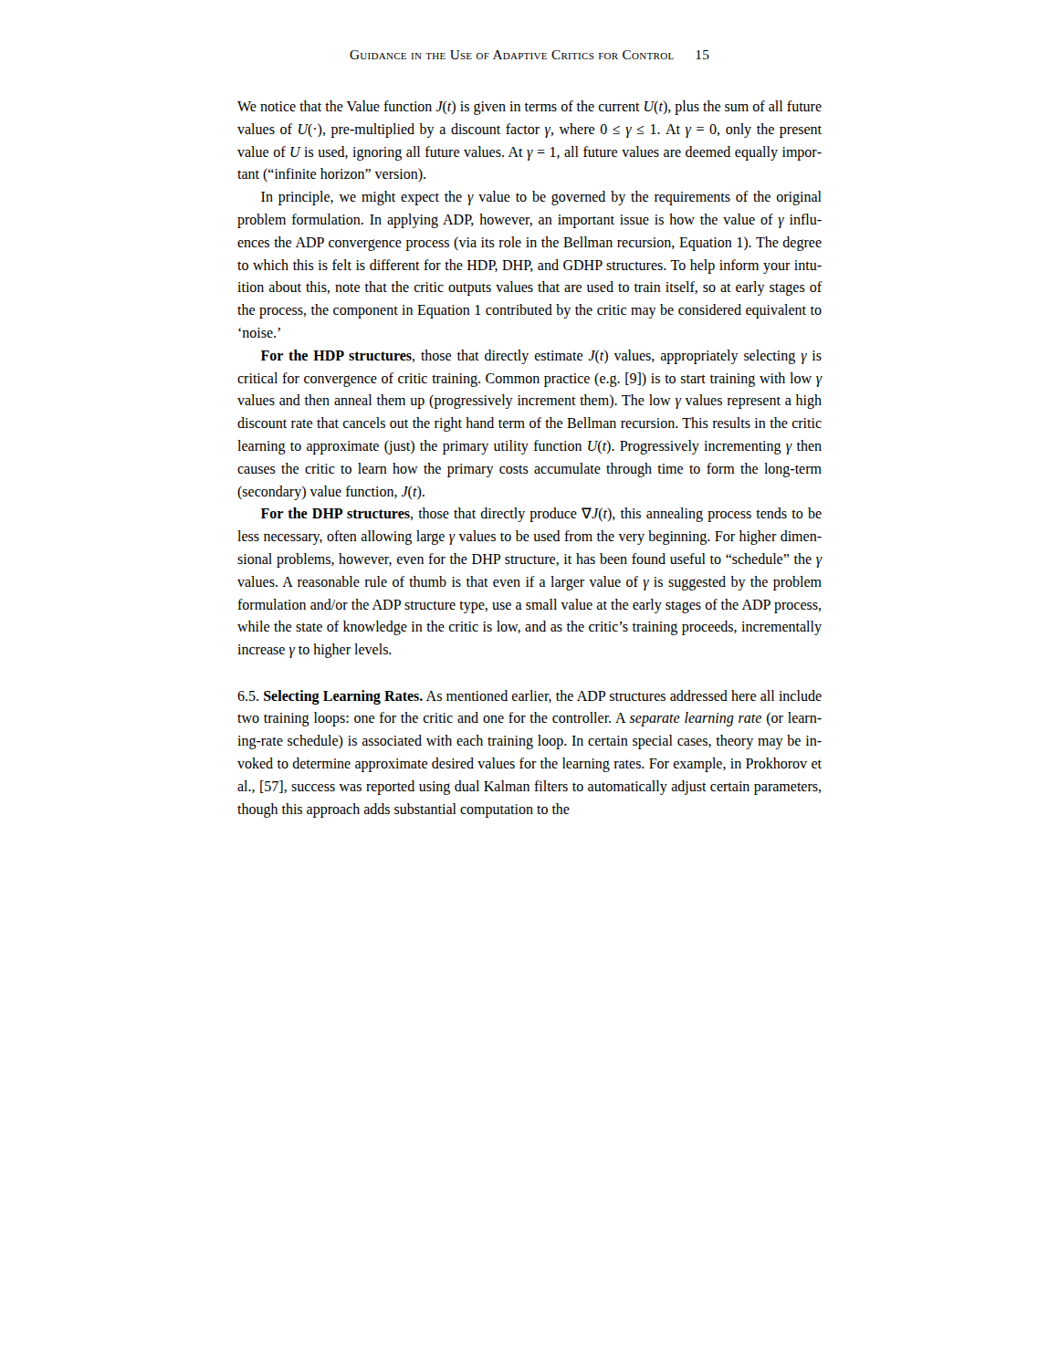Guidance in the Use of Adaptive Critics for Control15
We notice that the Value function J(t) is given in terms of the current U(t), plus the sum of all future values of U(·), pre-multiplied by a discount factor γ, where 0 ≤ γ ≤ 1. At γ = 0, only the present value of U is used, ignoring all future values. At γ = 1, all future values are deemed equally important (“infinite horizon” version).
In principle, we might expect the γ value to be governed by the requirements of the original problem formulation. In applying ADP, however, an important issue is how the value of γ influences the ADP convergence process (via its role in the Bellman recursion, Equation 1). The degree to which this is felt is different for the HDP, DHP, and GDHP structures. To help inform your intuition about this, note that the critic outputs values that are used to train itself, so at early stages of the process, the component in Equation 1 contributed by the critic may be considered equivalent to ‘noise.’
For the HDP structures, those that directly estimate J(t) values, appropriately selecting γ is critical for convergence of critic training. Common practice (e.g. [9]) is to start training with low γ values and then anneal them up (progressively increment them). The low γ values represent a high discount rate that cancels out the right hand term of the Bellman recursion. This results in the critic learning to approximate (just) the primary utility function U(t). Progressively incrementing γ then causes the critic to learn how the primary costs accumulate through time to form the long-term (secondary) value function, J(t).
For the DHP structures, those that directly produce ∇J(t), this annealing process tends to be less necessary, often allowing large γ values to be used from the very beginning. For higher dimensional problems, however, even for the DHP structure, it has been found useful to “schedule” the γ values. A reasonable rule of thumb is that even if a larger value of γ is suggested by the problem formulation and/or the ADP structure type, use a small value at the early stages of the ADP process, while the state of knowledge in the critic is low, and as the critic’s training proceeds, incrementally increase γ to higher levels.
6.5. Selecting Learning Rates. As mentioned earlier, the ADP structures addressed here all include two training loops: one for the critic and one for the controller. A separate learning rate (or learning-rate schedule) is associated with each training loop. In certain special cases, theory may be invoked to determine approximate desired values for the learning rates. For example, in Prokhorov et al., [57], success was reported using dual Kalman filters to automatically adjust certain parameters, though this approach adds substantial computation to the